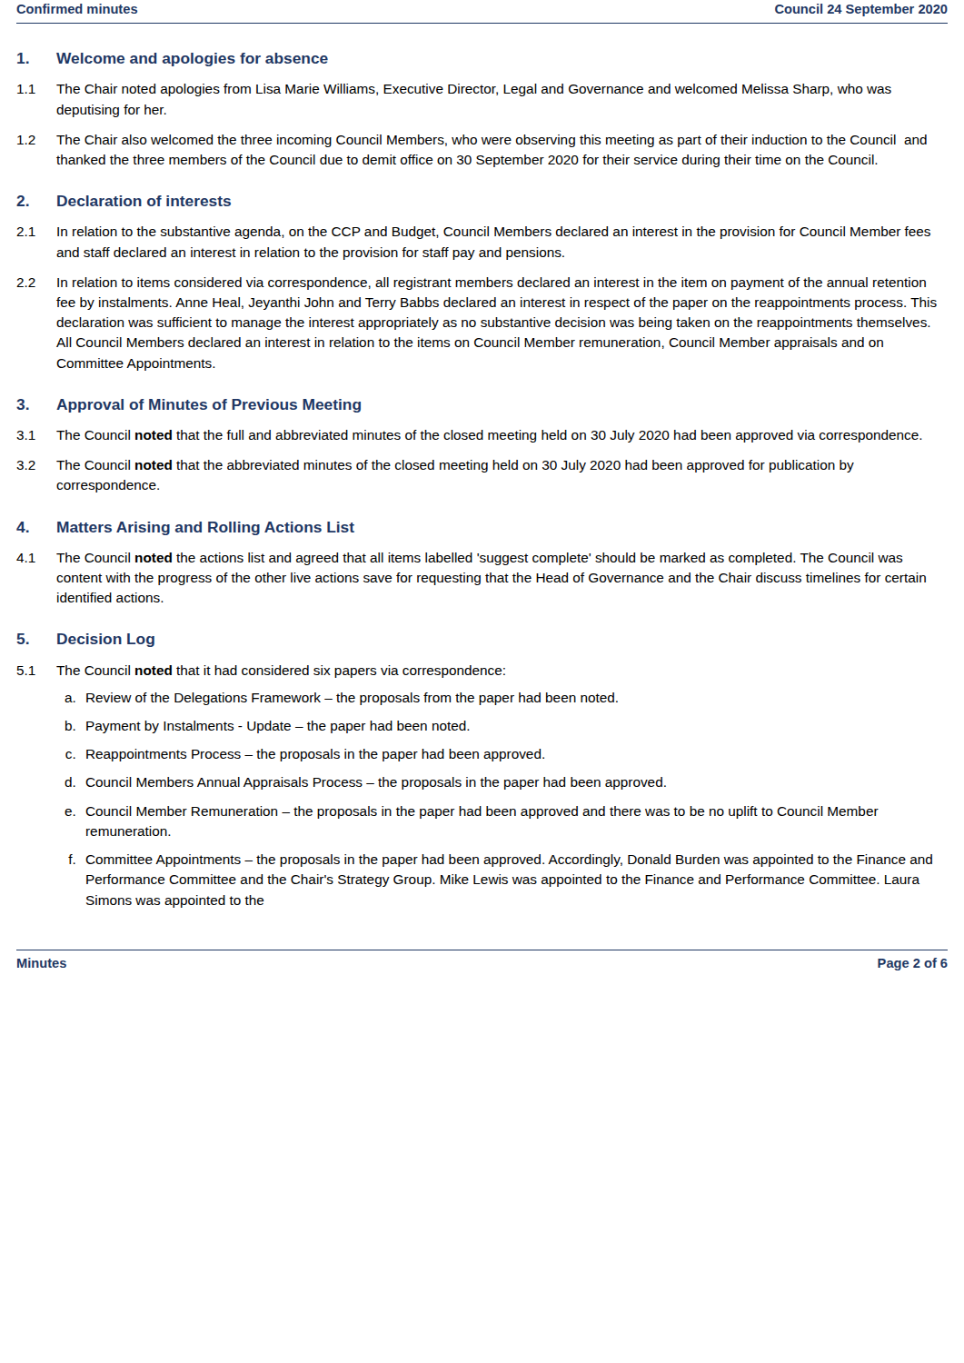Confirmed minutes Council 24 September 2020
1. Welcome and apologies for absence
1.1 The Chair noted apologies from Lisa Marie Williams, Executive Director, Legal and Governance and welcomed Melissa Sharp, who was deputising for her.
1.2 The Chair also welcomed the three incoming Council Members, who were observing this meeting as part of their induction to the Council and thanked the three members of the Council due to demit office on 30 September 2020 for their service during their time on the Council.
2. Declaration of interests
2.1 In relation to the substantive agenda, on the CCP and Budget, Council Members declared an interest in the provision for Council Member fees and staff declared an interest in relation to the provision for staff pay and pensions.
2.2 In relation to items considered via correspondence, all registrant members declared an interest in the item on payment of the annual retention fee by instalments. Anne Heal, Jeyanthi John and Terry Babbs declared an interest in respect of the paper on the reappointments process. This declaration was sufficient to manage the interest appropriately as no substantive decision was being taken on the reappointments themselves. All Council Members declared an interest in relation to the items on Council Member remuneration, Council Member appraisals and on Committee Appointments.
3. Approval of Minutes of Previous Meeting
3.1 The Council noted that the full and abbreviated minutes of the closed meeting held on 30 July 2020 had been approved via correspondence.
3.2 The Council noted that the abbreviated minutes of the closed meeting held on 30 July 2020 had been approved for publication by correspondence.
4. Matters Arising and Rolling Actions List
4.1 The Council noted the actions list and agreed that all items labelled 'suggest complete' should be marked as completed. The Council was content with the progress of the other live actions save for requesting that the Head of Governance and the Chair discuss timelines for certain identified actions.
5. Decision Log
5.1 The Council noted that it had considered six papers via correspondence:
Review of the Delegations Framework – the proposals from the paper had been noted.
Payment by Instalments - Update – the paper had been noted.
Reappointments Process – the proposals in the paper had been approved.
Council Members Annual Appraisals Process – the proposals in the paper had been approved.
Council Member Remuneration – the proposals in the paper had been approved and there was to be no uplift to Council Member remuneration.
Committee Appointments – the proposals in the paper had been approved. Accordingly, Donald Burden was appointed to the Finance and Performance Committee and the Chair's Strategy Group. Mike Lewis was appointed to the Finance and Performance Committee. Laura Simons was appointed to the
Minutes Page 2 of 6